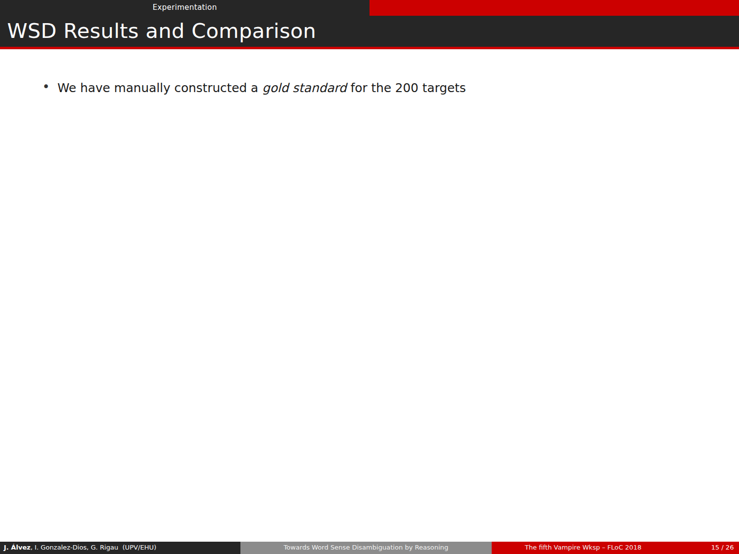Experimentation
WSD Results and Comparison
We have manually constructed a gold standard for the 200 targets
J. Álvez, I. Gonzalez-Dios, G. Rigau (UPV/EHU)
Towards Word Sense Disambiguation by Reasoning
The fifth Vampire Wksp – FLoC 2018
15 / 26